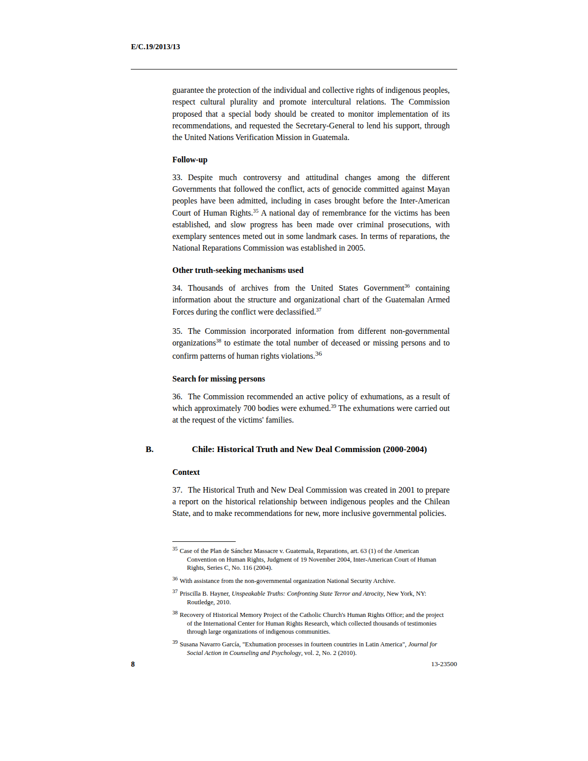E/C.19/2013/13
guarantee the protection of the individual and collective rights of indigenous peoples, respect cultural plurality and promote intercultural relations. The Commission proposed that a special body should be created to monitor implementation of its recommendations, and requested the Secretary-General to lend his support, through the United Nations Verification Mission in Guatemala.
Follow-up
33. Despite much controversy and attitudinal changes among the different Governments that followed the conflict, acts of genocide committed against Mayan peoples have been admitted, including in cases brought before the Inter-American Court of Human Rights.35 A national day of remembrance for the victims has been established, and slow progress has been made over criminal prosecutions, with exemplary sentences meted out in some landmark cases. In terms of reparations, the National Reparations Commission was established in 2005.
Other truth-seeking mechanisms used
34. Thousands of archives from the United States Government36 containing information about the structure and organizational chart of the Guatemalan Armed Forces during the conflict were declassified.37
35. The Commission incorporated information from different non-governmental organizations38 to estimate the total number of deceased or missing persons and to confirm patterns of human rights violations.36
Search for missing persons
36. The Commission recommended an active policy of exhumations, as a result of which approximately 700 bodies were exhumed.39 The exhumations were carried out at the request of the victims' families.
B. Chile: Historical Truth and New Deal Commission (2000-2004)
Context
37. The Historical Truth and New Deal Commission was created in 2001 to prepare a report on the historical relationship between indigenous peoples and the Chilean State, and to make recommendations for new, more inclusive governmental policies.
35Case of the Plan de Sánchez Massacre v. Guatemala, Reparations, art. 63 (1) of the American Convention on Human Rights, Judgment of 19 November 2004, Inter-American Court of Human Rights, Series C, No. 116 (2004).
36With assistance from the non-governmental organization National Security Archive.
37Priscilla B. Hayner, Unspeakable Truths: Confronting State Terror and Atrocity, New York, NY: Routledge, 2010.
38Recovery of Historical Memory Project of the Catholic Church's Human Rights Office; and the project of the International Center for Human Rights Research, which collected thousands of testimonies through large organizations of indigenous communities.
39Susana Navarro García, "Exhumation processes in fourteen countries in Latin America", Journal for Social Action in Counseling and Psychology, vol. 2, No. 2 (2010).
8 13-23500